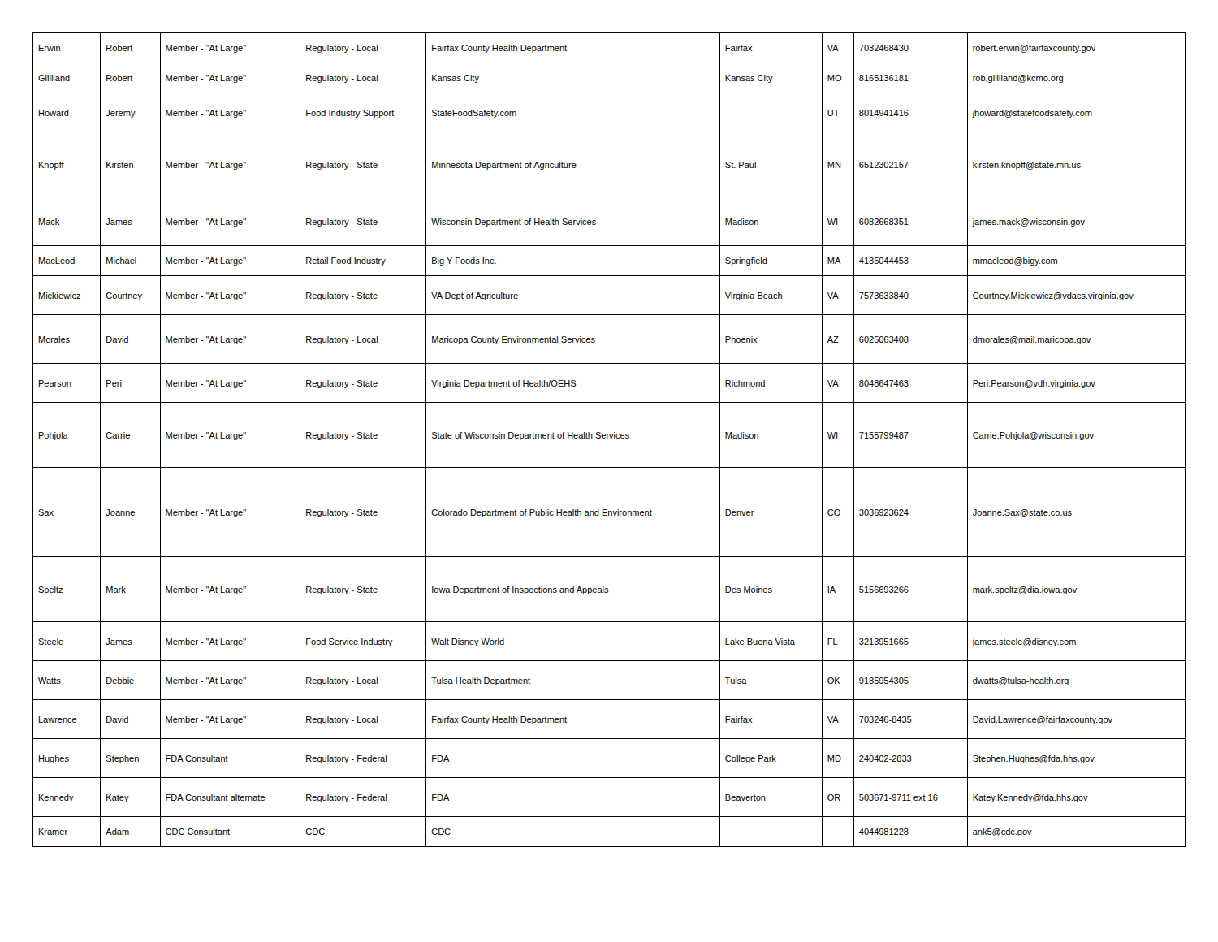| Erwin | Robert | Member - "At Large" | Regulatory - Local | Fairfax County Health Department | Fairfax | VA | 7032468430 | robert.erwin@fairfaxcounty.gov |
| Gilliland | Robert | Member - "At Large" | Regulatory - Local | Kansas City | Kansas City | MO | 8165136181 | rob.gilliland@kcmo.org |
| Howard | Jeremy | Member - "At Large" | Food Industry Support | StateFoodSafety.com | | UT | 8014941416 | jhoward@statefoodsafety.com |
| Knopff | Kirsten | Member - "At Large" | Regulatory - State | Minnesota Department of Agriculture | St. Paul | MN | 6512302157 | kirsten.knopff@state.mn.us |
| Mack | James | Member - "At Large" | Regulatory - State | Wisconsin Department of Health Services | Madison | WI | 6082668351 | james.mack@wisconsin.gov |
| MacLeod | Michael | Member - "At Large" | Retail Food Industry | Big Y Foods Inc. | Springfield | MA | 4135044453 | mmacleod@bigy.com |
| Mickiewicz | Courtney | Member - "At Large" | Regulatory - State | VA Dept of Agriculture | Virginia Beach | VA | 7573633840 | Courtney.Mickiewicz@vdacs.virginia.gov |
| Morales | David | Member - "At Large" | Regulatory - Local | Maricopa County Environmental Services | Phoenix | AZ | 6025063408 | dmorales@mail.maricopa.gov |
| Pearson | Peri | Member - "At Large" | Regulatory - State | Virginia Department of Health/OEHS | Richmond | VA | 8048647463 | Peri.Pearson@vdh.virginia.gov |
| Pohjola | Carrie | Member - "At Large" | Regulatory - State | State of Wisconsin Department of Health Services | Madison | WI | 7155799487 | Carrie.Pohjola@wisconsin.gov |
| Sax | Joanne | Member - "At Large" | Regulatory - State | Colorado Department of Public Health and Environment | Denver | CO | 3036923624 | Joanne.Sax@state.co.us |
| Speltz | Mark | Member - "At Large" | Regulatory - State | Iowa Department of Inspections and Appeals | Des Moines | IA | 5156693266 | mark.speltz@dia.iowa.gov |
| Steele | James | Member - "At Large" | Food Service Industry | Walt Disney World | Lake Buena Vista | FL | 3213951665 | james.steele@disney.com |
| Watts | Debbie | Member - "At Large" | Regulatory - Local | Tulsa Health Department | Tulsa | OK | 9185954305 | dwatts@tulsa-health.org |
| Lawrence | David | Member - "At Large" | Regulatory - Local | Fairfax County Health Department | Fairfax | VA | 703246-8435 | David.Lawrence@fairfaxcounty.gov |
| Hughes | Stephen | FDA Consultant | Regulatory - Federal | FDA | College Park | MD | 240402-2833 | Stephen.Hughes@fda.hhs.gov |
| Kennedy | Katey | FDA Consultant alternate | Regulatory - Federal | FDA | Beaverton | OR | 503671-9711 ext 16 | Katey.Kennedy@fda.hhs.gov |
| Kramer | Adam | CDC Consultant | CDC | CDC | | | 4044981228 | ank5@cdc.gov |